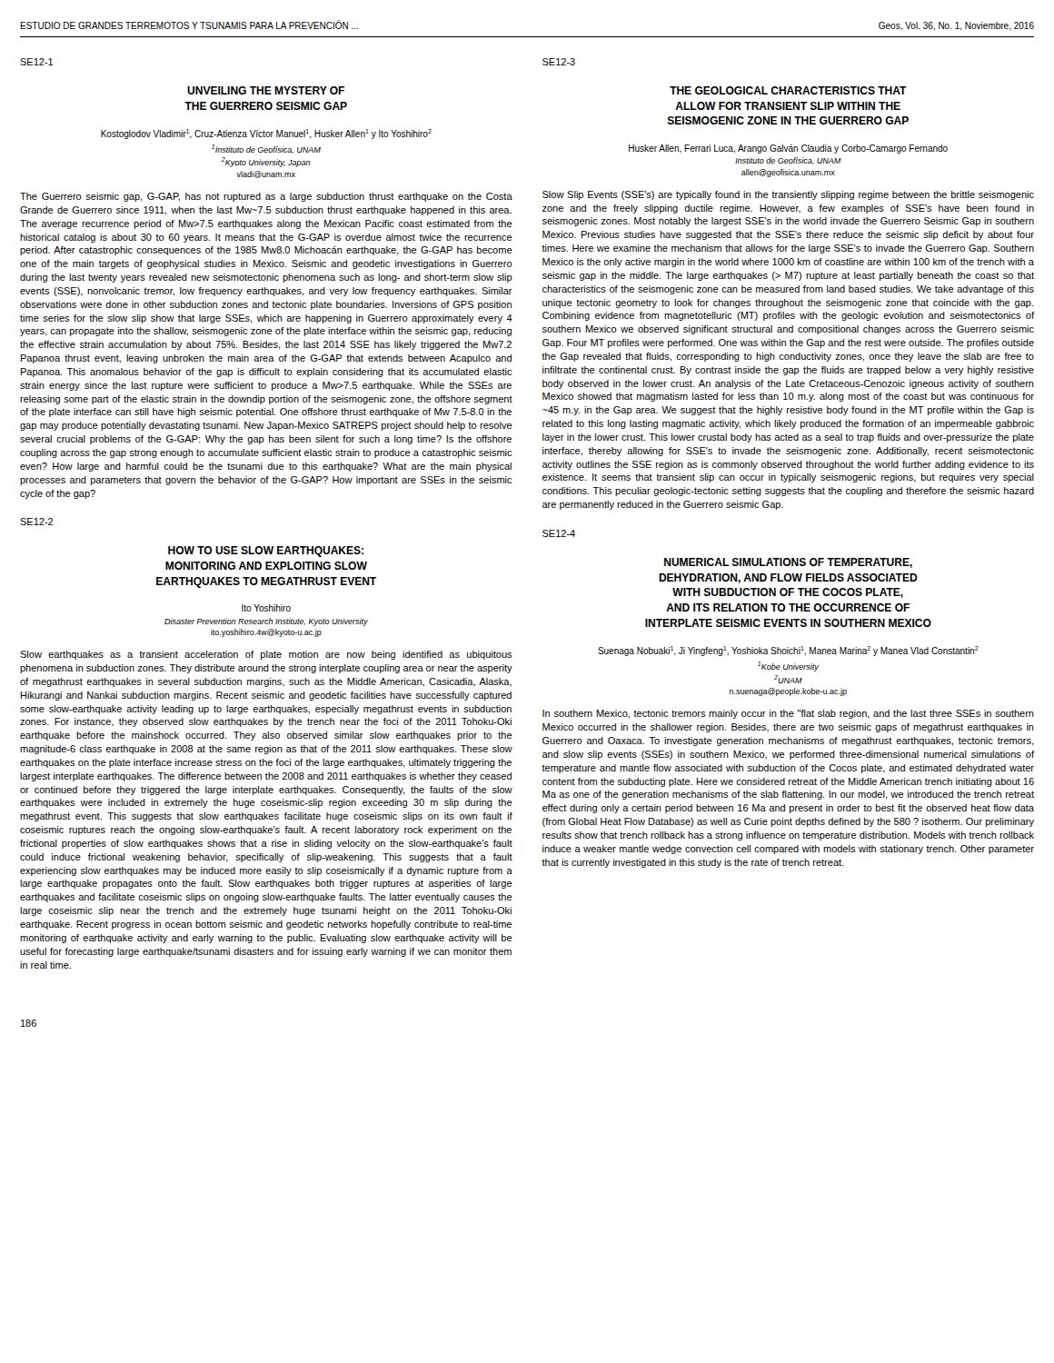Estudio de grandes terremotos y tsunamis para la prevención ...
Geos, Vol. 36, No. 1, Noviembre, 2016
SE12-1
Unveiling the mystery of
the Guerrero seismic gap
Kostoglodov Vladimir1, Cruz-Atienza Víctor Manuel1, Husker Allen1 y Ito Yoshihiro2
1Instituto de Geofísica, UNAM
2Kyoto University, Japan
vladi@unam.mx
The Guerrero seismic gap, G-GAP, has not ruptured as a large subduction thrust earthquake on the Costa Grande de Guerrero since 1911, when the last Mw~7.5 subduction thrust earthquake happened in this area. The average recurrence period of Mw>7.5 earthquakes along the Mexican Pacific coast estimated from the historical catalog is about 30 to 60 years. It means that the G-GAP is overdue almost twice the recurrence period. After catastrophic consequences of the 1985 Mw8.0 Michoacán earthquake, the G-GAP has become one of the main targets of geophysical studies in Mexico. Seismic and geodetic investigations in Guerrero during the last twenty years revealed new seismotectonic phenomena such as long- and short-term slow slip events (SSE), nonvolcanic tremor, low frequency earthquakes, and very low frequency earthquakes. Similar observations were done in other subduction zones and tectonic plate boundaries. Inversions of GPS position time series for the slow slip show that large SSEs, which are happening in Guerrero approximately every 4 years, can propagate into the shallow, seismogenic zone of the plate interface within the seismic gap, reducing the effective strain accumulation by about 75%. Besides, the last 2014 SSE has likely triggered the Mw7.2 Papanoa thrust event, leaving unbroken the main area of the G-GAP that extends between Acapulco and Papanoa. This anomalous behavior of the gap is difficult to explain considering that its accumulated elastic strain energy since the last rupture were sufficient to produce a Mw>7.5 earthquake. While the SSEs are releasing some part of the elastic strain in the downdip portion of the seismogenic zone, the offshore segment of the plate interface can still have high seismic potential. One offshore thrust earthquake of Mw 7.5-8.0 in the gap may produce potentially devastating tsunami. New Japan-Mexico SATREPS project should help to resolve several crucial problems of the G-GAP: Why the gap has been silent for such a long time? Is the offshore coupling across the gap strong enough to accumulate sufficient elastic strain to produce a catastrophic seismic even? How large and harmful could be the tsunami due to this earthquake? What are the main physical processes and parameters that govern the behavior of the G-GAP? How important are SSEs in the seismic cycle of the gap?
SE12-2
How to use slow earthquakes:
monitoring and exploiting slow
earthquakes to megathrust event
Ito Yoshihiro
Disaster Prevention Research Institute, Kyoto University
ito.yoshihiro.4w@kyoto-u.ac.jp
Slow earthquakes as a transient acceleration of plate motion are now being identified as ubiquitous phenomena in subduction zones. They distribute around the strong interplate coupling area or near the asperity of megathrust earthquakes in several subduction margins, such as the Middle American, Casicadia, Alaska, Hikurangi and Nankai subduction margins. Recent seismic and geodetic facilities have successfully captured some slow-earthquake activity leading up to large earthquakes, especially megathrust events in subduction zones. For instance, they observed slow earthquakes by the trench near the foci of the 2011 Tohoku-Oki earthquake before the mainshock occurred. They also observed similar slow earthquakes prior to the magnitude-6 class earthquake in 2008 at the same region as that of the 2011 slow earthquakes. These slow earthquakes on the plate interface increase stress on the foci of the large earthquakes, ultimately triggering the largest interplate earthquakes. The difference between the 2008 and 2011 earthquakes is whether they ceased or continued before they triggered the large interplate earthquakes. Consequently, the faults of the slow earthquakes were included in extremely the huge coseismic-slip region exceeding 30 m slip during the megathrust event. This suggests that slow earthquakes facilitate huge coseismic slips on its own fault if coseismic ruptures reach the ongoing slow-earthquake's fault. A recent laboratory rock experiment on the frictional properties of slow earthquakes shows that a rise in sliding velocity on the slow-earthquake's fault could induce frictional weakening behavior, specifically of slip-weakening. This suggests that a fault experiencing slow earthquakes may be induced more easily to slip coseismically if a dynamic rupture from a large earthquake propagates onto the fault. Slow earthquakes both trigger ruptures at asperities of large earthquakes and facilitate coseismic slips on ongoing slow-earthquake faults. The latter eventually causes the large coseismic slip near the trench and the extremely huge tsunami height on the 2011 Tohoku-Oki earthquake. Recent progress in ocean bottom seismic and geodetic networks hopefully contribute to real-time monitoring of earthquake activity and early warning to the public. Evaluating slow earthquake activity will be useful for forecasting large earthquake/tsunami disasters and for issuing early warning if we can monitor them in real time.
SE12-3
The geological characteristics that
allow for transient slip within the
seismogenic zone in the Guerrero gap
Husker Allen, Ferrari Luca, Arango Galván Claudia y Corbo-Camargo Fernando
Instituto de Geofísica, UNAM
allen@geofisica.unam.mx
Slow Slip Events (SSE's) are typically found in the transiently slipping regime between the brittle seismogenic zone and the freely slipping ductile regime. However, a few examples of SSE's have been found in seismogenic zones. Most notably the largest SSE's in the world invade the Guerrero Seismic Gap in southern Mexico. Previous studies have suggested that the SSE's there reduce the seismic slip deficit by about four times. Here we examine the mechanism that allows for the large SSE's to invade the Guerrero Gap. Southern Mexico is the only active margin in the world where 1000 km of coastline are within 100 km of the trench with a seismic gap in the middle. The large earthquakes (> M7) rupture at least partially beneath the coast so that characteristics of the seismogenic zone can be measured from land based studies. We take advantage of this unique tectonic geometry to look for changes throughout the seismogenic zone that coincide with the gap. Combining evidence from magnetotelluric (MT) profiles with the geologic evolution and seismotectonics of southern Mexico we observed significant structural and compositional changes across the Guerrero seismic Gap. Four MT profiles were performed. One was within the Gap and the rest were outside. The profiles outside the Gap revealed that fluids, corresponding to high conductivity zones, once they leave the slab are free to infiltrate the continental crust. By contrast inside the gap the fluids are trapped below a very highly resistive body observed in the lower crust. An analysis of the Late Cretaceous-Cenozoic igneous activity of southern Mexico showed that magmatism lasted for less than 10 m.y. along most of the coast but was continuous for ~45 m.y. in the Gap area. We suggest that the highly resistive body found in the MT profile within the Gap is related to this long lasting magmatic activity, which likely produced the formation of an impermeable gabbroic layer in the lower crust. This lower crustal body has acted as a seal to trap fluids and over-pressurize the plate interface, thereby allowing for SSE's to invade the seismogenic zone. Additionally, recent seismotectonic activity outlines the SSE region as is commonly observed throughout the world further adding evidence to its existence. It seems that transient slip can occur in typically seismogenic regions, but requires very special conditions. This peculiar geologic-tectonic setting suggests that the coupling and therefore the seismic hazard are permanently reduced in the Guerrero seismic Gap.
SE12-4
Numerical simulations of temperature,
dehydration, and flow fields associated
with subduction of the Cocos plate,
and its relation to the occurrence of
interplate seismic events in southern Mexico
Suenaga Nobuaki1, Ji Yingfeng1, Yoshioka Shoichi1, Manea Marina2 y Manea Vlad Constantin2
1Kobe University
2UNAM
n.suenaga@people.kobe-u.ac.jp
In southern Mexico, tectonic tremors mainly occur in the "flat slab region, and the last three SSEs in southern Mexico occurred in the shallower region. Besides, there are two seismic gaps of megathrust earthquakes in Guerrero and Oaxaca. To investigate generation mechanisms of megathrust earthquakes, tectonic tremors, and slow slip events (SSEs) in southern Mexico, we performed three-dimensional numerical simulations of temperature and mantle flow associated with subduction of the Cocos plate, and estimated dehydrated water content from the subducting plate. Here we considered retreat of the Middle American trench initiating about 16 Ma as one of the generation mechanisms of the slab flattening. In our model, we introduced the trench retreat effect during only a certain period between 16 Ma and present in order to best fit the observed heat flow data (from Global Heat Flow Database) as well as Curie point depths defined by the 580 ? isotherm. Our preliminary results show that trench rollback has a strong influence on temperature distribution. Models with trench rollback induce a weaker mantle wedge convection cell compared with models with stationary trench. Other parameter that is currently investigated in this study is the rate of trench retreat.
186